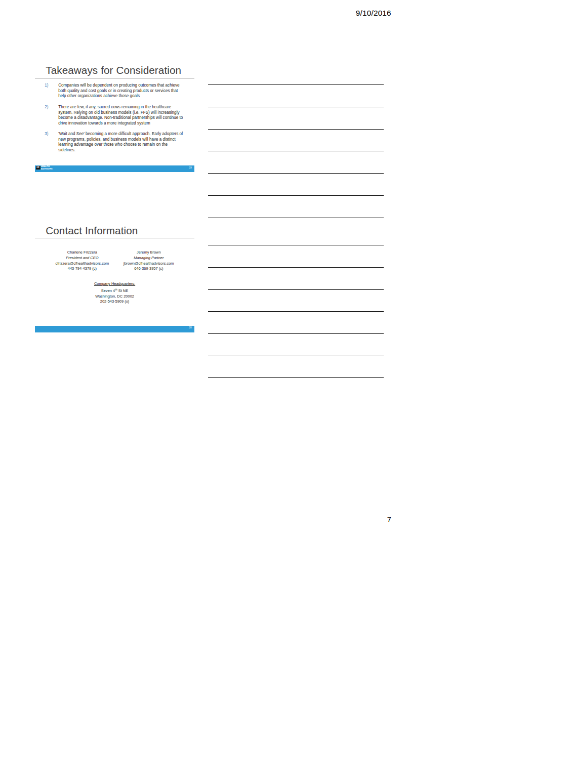9/10/2016
Takeaways for Consideration
Companies will be dependent on producing outcomes that achieve both quality and cost goals or in creating products or services that help other organizations achieve those goals
There are few, if any, sacred cows remaining in the healthcare system. Relying on old business models (i.e. FFS) will increasingly become a disadvantage. Non-traditional partnerships will continue to drive innovation towards a more integrated system
'Wait and See' becoming a more difficult approach. Early adopters of new programs, policies, and business models will have a distinct learning advantage over those who choose to remain on the sidelines.
CF HEALTH
ADVISORS
19
Contact Information
Charlene Frizzera
President and CEO
cfrizzera@cfhealthadvisors.com
443-794-4379 (c)
Jeremy Brown
Managing Partner
jbrown@cfhealthadvisors.com
646-369-3957 (c)
Company Headquarters:
Seven 4th St NE
Washington, DC 20002
202-543-5909 (o)
20
7